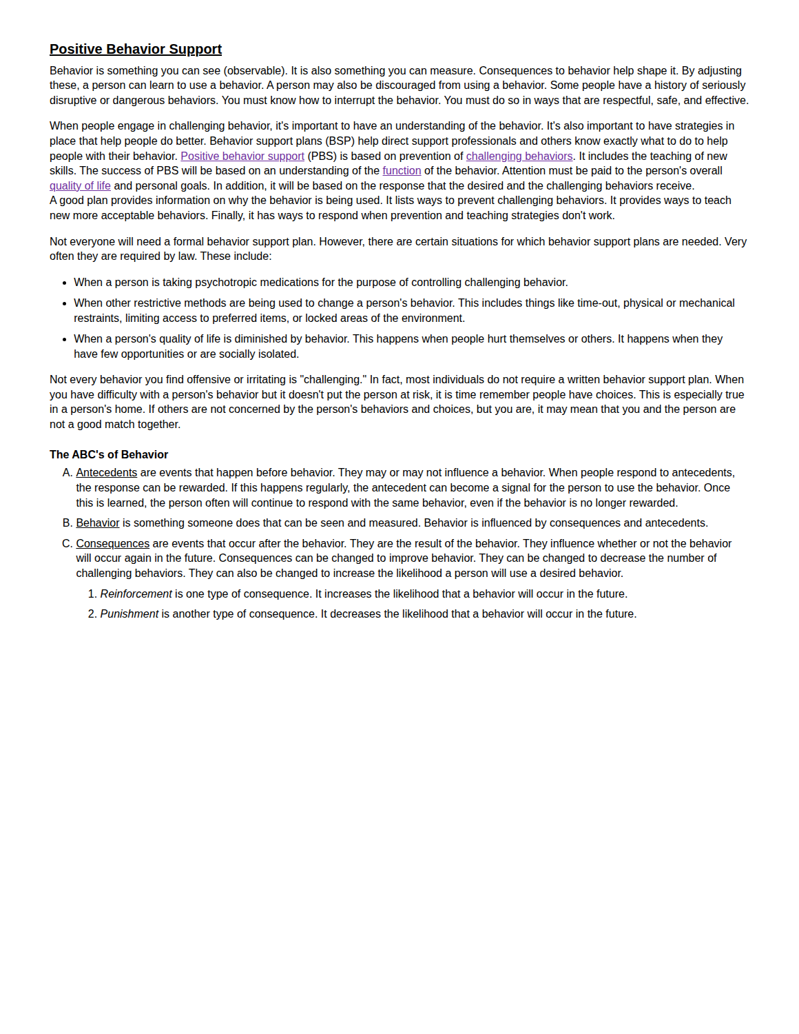Positive Behavior Support
Behavior is something you can see (observable). It is also something you can measure. Consequences to behavior help shape it. By adjusting these, a person can learn to use a behavior. A person may also be discouraged from using a behavior. Some people have a history of seriously disruptive or dangerous behaviors. You must know how to interrupt the behavior. You must do so in ways that are respectful, safe, and effective.
When people engage in challenging behavior, it's important to have an understanding of the behavior. It's also important to have strategies in place that help people do better. Behavior support plans (BSP) help direct support professionals and others know exactly what to do to help people with their behavior. Positive behavior support (PBS) is based on prevention of challenging behaviors. It includes the teaching of new skills. The success of PBS will be based on an understanding of the function of the behavior. Attention must be paid to the person's overall quality of life and personal goals. In addition, it will be based on the response that the desired and the challenging behaviors receive.
A good plan provides information on why the behavior is being used. It lists ways to prevent challenging behaviors. It provides ways to teach new more acceptable behaviors. Finally, it has ways to respond when prevention and teaching strategies don't work.
Not everyone will need a formal behavior support plan. However, there are certain situations for which behavior support plans are needed. Very often they are required by law. These include:
When a person is taking psychotropic medications for the purpose of controlling challenging behavior.
When other restrictive methods are being used to change a person's behavior. This includes things like time-out, physical or mechanical restraints, limiting access to preferred items, or locked areas of the environment.
When a person's quality of life is diminished by behavior. This happens when people hurt themselves or others. It happens when they have few opportunities or are socially isolated.
Not every behavior you find offensive or irritating is "challenging." In fact, most individuals do not require a written behavior support plan. When you have difficulty with a person's behavior but it doesn't put the person at risk, it is time remember people have choices. This is especially true in a person's home. If others are not concerned by the person's behaviors and choices, but you are, it may mean that you and the person are not a good match together.
The ABC's of Behavior
Antecedents are events that happen before behavior. They may or may not influence a behavior. When people respond to antecedents, the response can be rewarded. If this happens regularly, the antecedent can become a signal for the person to use the behavior. Once this is learned, the person often will continue to respond with the same behavior, even if the behavior is no longer rewarded.
Behavior is something someone does that can be seen and measured. Behavior is influenced by consequences and antecedents.
Consequences are events that occur after the behavior. They are the result of the behavior. They influence whether or not the behavior will occur again in the future. Consequences can be changed to improve behavior. They can be changed to decrease the number of challenging behaviors. They can also be changed to increase the likelihood a person will use a desired behavior.
Reinforcement is one type of consequence. It increases the likelihood that a behavior will occur in the future.
Punishment is another type of consequence. It decreases the likelihood that a behavior will occur in the future.